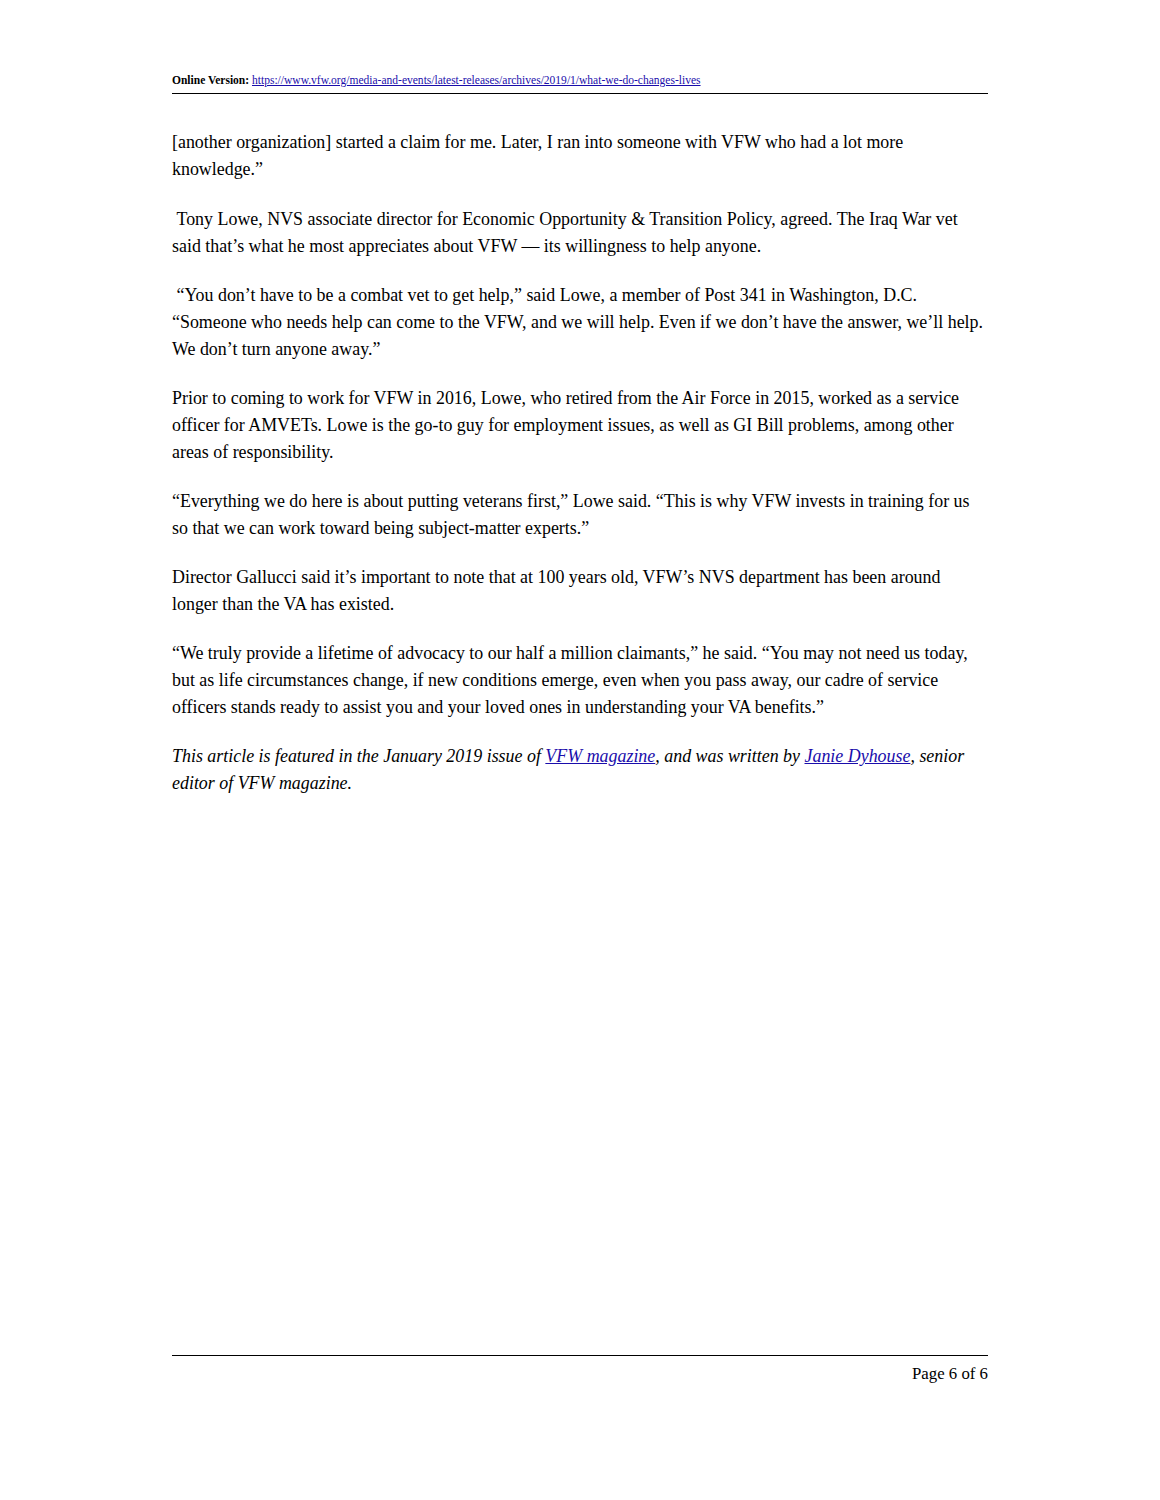Online Version: https://www.vfw.org/media-and-events/latest-releases/archives/2019/1/what-we-do-changes-lives
[another organization] started a claim for me. Later, I ran into someone with VFW who had a lot more knowledge.”
Tony Lowe, NVS associate director for Economic Opportunity & Transition Policy, agreed. The Iraq War vet said that’s what he most appreciates about VFW — its willingness to help anyone.
“You don’t have to be a combat vet to get help,” said Lowe, a member of Post 341 in Washington, D.C. “Someone who needs help can come to the VFW, and we will help. Even if we don’t have the answer, we’ll help. We don’t turn anyone away.”
Prior to coming to work for VFW in 2016, Lowe, who retired from the Air Force in 2015, worked as a service officer for AMVETs. Lowe is the go-to guy for employment issues, as well as GI Bill problems, among other areas of responsibility.
“Everything we do here is about putting veterans first,” Lowe said. “This is why VFW invests in training for us so that we can work toward being subject-matter experts.”
Director Gallucci said it’s important to note that at 100 years old, VFW’s NVS department has been around longer than the VA has existed.
“We truly provide a lifetime of advocacy to our half a million claimants,” he said. “You may not need us today, but as life circumstances change, if new conditions emerge, even when you pass away, our cadre of service officers stands ready to assist you and your loved ones in understanding your VA benefits.”
This article is featured in the January 2019 issue of VFW magazine, and was written by Janie Dyhouse, senior editor of VFW magazine.
Page 6 of 6